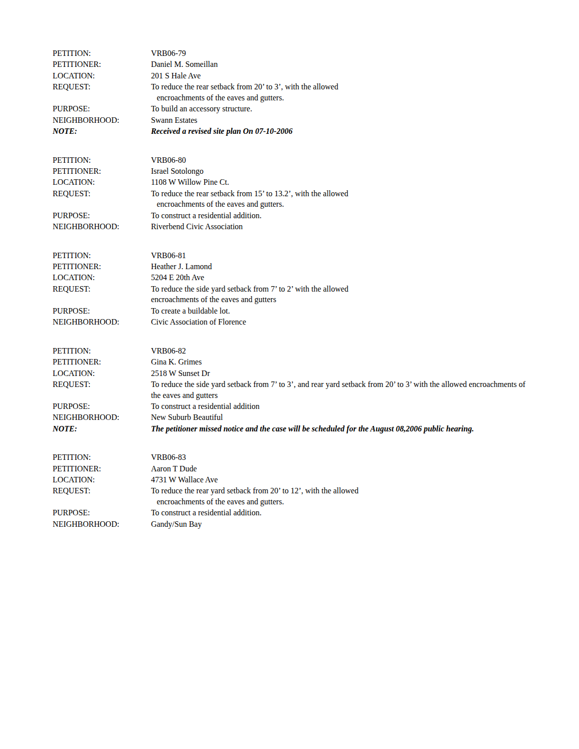| PETITION: | VRB06-79 |
| PETITIONER: | Daniel M. Someillan |
| LOCATION: | 201 S Hale Ave |
| REQUEST: | To reduce the rear setback from 20’ to 3’, with the allowed encroachments of the eaves and gutters. |
| PURPOSE: | To build an accessory structure. |
| NEIGHBORHOOD: | Swann Estates |
| NOTE: | Received a revised site plan On 07-10-2006 |
| PETITION: | VRB06-80 |
| PETITIONER: | Israel Sotolongo |
| LOCATION: | 1108 W Willow Pine Ct. |
| REQUEST: | To reduce the rear setback from 15’ to 13.2’, with the allowed encroachments of the eaves and gutters. |
| PURPOSE: | To construct a residential addition. |
| NEIGHBORHOOD: | Riverbend Civic Association |
| PETITION: | VRB06-81 |
| PETITIONER: | Heather J. Lamond |
| LOCATION: | 5204 E 20th Ave |
| REQUEST: | To reduce the side yard setback from 7’ to 2’ with the allowed encroachments of the eaves and gutters |
| PURPOSE: | To create a buildable lot. |
| NEIGHBORHOOD: | Civic Association of Florence |
| PETITION: | VRB06-82 |
| PETITIONER: | Gina K. Grimes |
| LOCATION: | 2518 W Sunset Dr |
| REQUEST: | To reduce the side yard setback from 7’ to 3’, and rear yard setback from 20’ to 3’ with the allowed encroachments of the eaves and gutters |
| PURPOSE: | To construct a residential addition |
| NEIGHBORHOOD: | New Suburb Beautiful |
| NOTE: | The petitioner missed notice and the case will be scheduled for the August 08,2006 public hearing. |
| PETITION: | VRB06-83 |
| PETITIONER: | Aaron T Dude |
| LOCATION: | 4731 W Wallace Ave |
| REQUEST: | To reduce the rear yard setback from 20’ to 12’, with the allowed encroachments of the eaves and gutters. |
| PURPOSE: | To construct a residential addition. |
| NEIGHBORHOOD: | Gandy/Sun Bay |